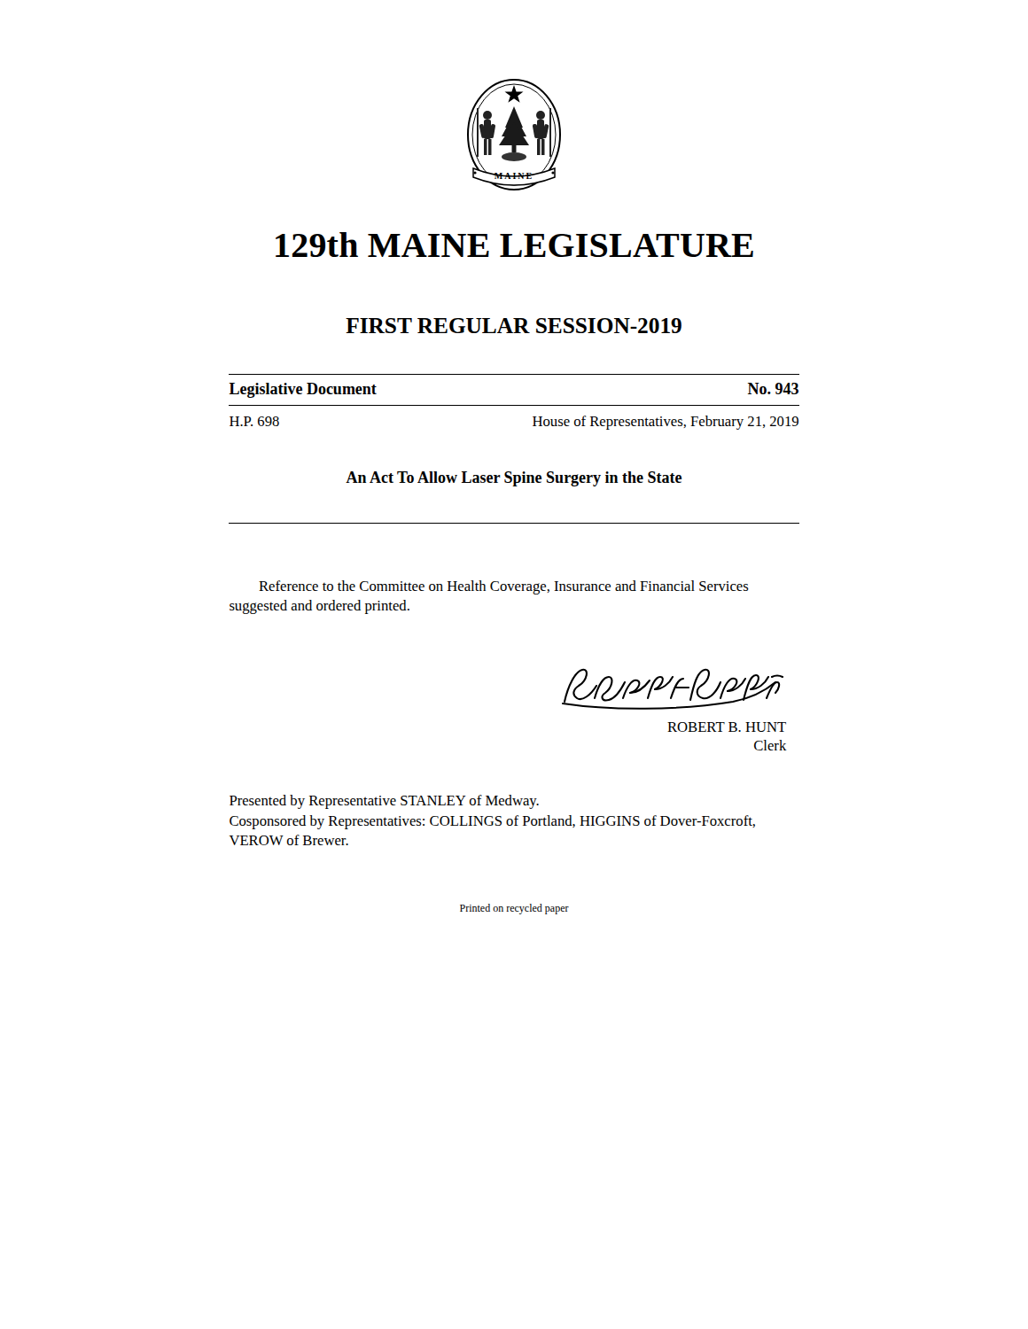MAINE
129th MAINE LEGISLATURE
FIRST REGULAR SESSION-2019
Legislative Document No. 943
H.P. 698 House of Representatives, February 21, 2019
An Act To Allow Laser Spine Surgery in the State
Reference to the Committee on Health Coverage, Insurance and Financial Services suggested and ordered printed.
ROBERT B. HUNT Clerk
Presented by Representative STANLEY of Medway.
Cosponsored by Representatives: COLLINGS of Portland, HIGGINS of Dover-Foxcroft, VEROW of Brewer.
Printed on recycled paper